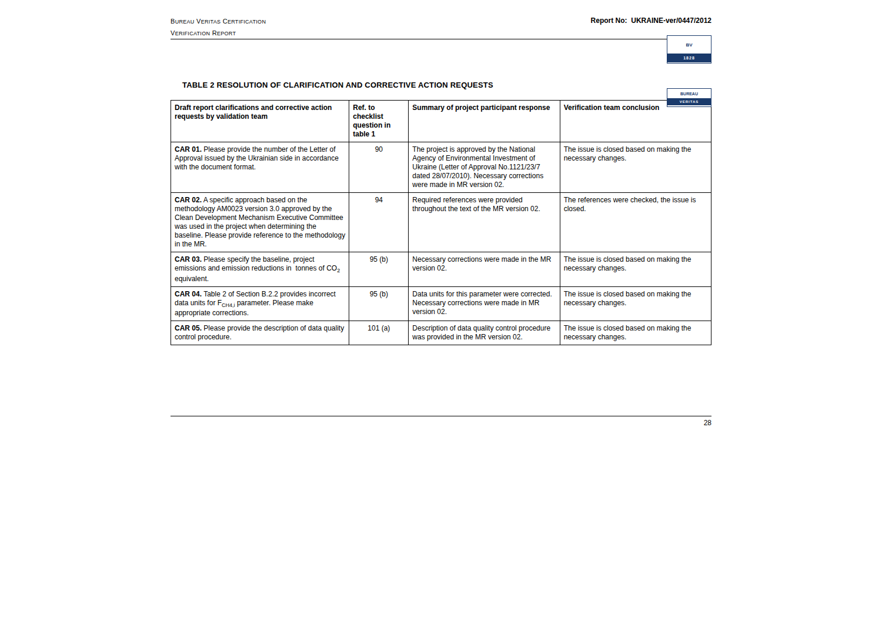BUREAU VERITAS CERTIFICATION
Report No: UKRAINE-ver/0447/2012
BV
1828
VERIFICATION REPORT
BUREAU
VERITAS
TABLE 2 RESOLUTION OF CLARIFICATION AND CORRECTIVE ACTION REQUESTS
| Draft report clarifications and corrective action requests by validation team | Ref. to checklist question in table 1 | Summary of project participant response | Verification team conclusion |
| --- | --- | --- | --- |
| CAR 01. Please provide the number of the Letter of Approval issued by the Ukrainian side in accordance with the document format. | 90 | The project is approved by the National Agency of Environmental Investment of Ukraine (Letter of Approval No.1121/23/7 dated 28/07/2010). Necessary corrections were made in MR version 02. | The issue is closed based on making the necessary changes. |
| CAR 02. A specific approach based on the methodology AM0023 version 3.0 approved by the Clean Development Mechanism Executive Committee was used in the project when determining the baseline. Please provide reference to the methodology in the MR. | 94 | Required references were provided throughout the text of the MR version 02. | The references were checked, the issue is closed. |
| CAR 03. Please specify the baseline, project emissions and emission reductions in tonnes of CO 2 equivalent. | 95 (b) | Necessary corrections were made in the MR version 02. | The issue is closed based on making the necessary changes. |
| CAR 04. Table 2 of Section B.2.2 provides incorrect data units for F CH4,i parameter. Please make appropriate corrections. | 95 (b) | Data units for this parameter were corrected. Necessary corrections were made in MR version 02. | The issue is closed based on making the necessary changes. |
| CAR 05. Please provide the description of data quality control procedure. | 101 (a) | Description of data quality control procedure was provided in the MR version 02. | The issue is closed based on making the necessary changes. |
28